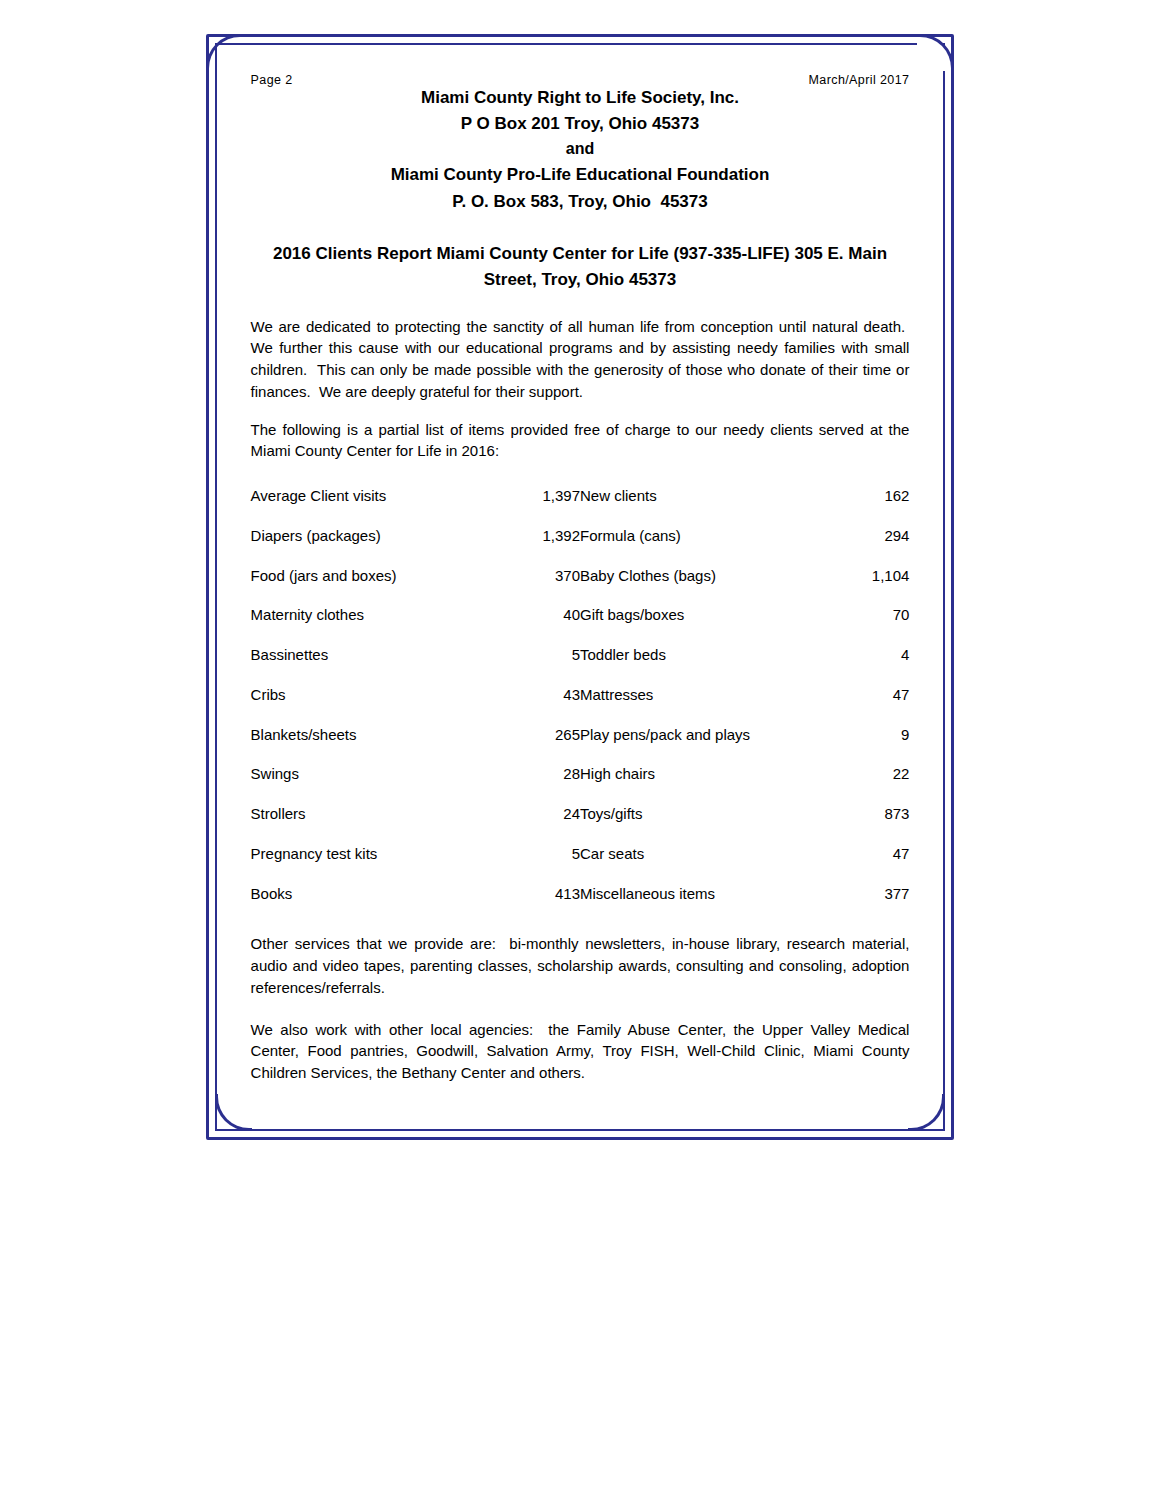Page 2 March/April 2017
Miami County Right to Life Society, Inc. P O Box 201 Troy, Ohio 45373 and Miami County Pro-Life Educational Foundation P. O. Box 583, Troy, Ohio 45373
2016 Clients Report Miami County Center for Life (937-335-LIFE) 305 E. Main Street, Troy, Ohio 45373
We are dedicated to protecting the sanctity of all human life from conception until natural death. We further this cause with our educational programs and by assisting needy families with small children. This can only be made possible with the generosity of those who donate of their time or finances. We are deeply grateful for their support.
The following is a partial list of items provided free of charge to our needy clients served at the Miami County Center for Life in 2016:
| Average Client visits | 1,397 | New clients | 162 |
| Diapers (packages) | 1,392 | Formula (cans) | 294 |
| Food (jars and boxes) | 370 | Baby Clothes (bags) | 1,104 |
| Maternity clothes | 40 | Gift bags/boxes | 70 |
| Bassinettes | 5 | Toddler beds | 4 |
| Cribs | 43 | Mattresses | 47 |
| Blankets/sheets | 265 | Play pens/pack and plays | 9 |
| Swings | 28 | High chairs | 22 |
| Strollers | 24 | Toys/gifts | 873 |
| Pregnancy test kits | 5 | Car seats | 47 |
| Books | 413 | Miscellaneous items | 377 |
Other services that we provide are: bi-monthly newsletters, in-house library, research material, audio and video tapes, parenting classes, scholarship awards, consulting and consoling, adoption references/referrals.
We also work with other local agencies: the Family Abuse Center, the Upper Valley Medical Center, Food pantries, Goodwill, Salvation Army, Troy FISH, Well-Child Clinic, Miami County Children Services, the Bethany Center and others.